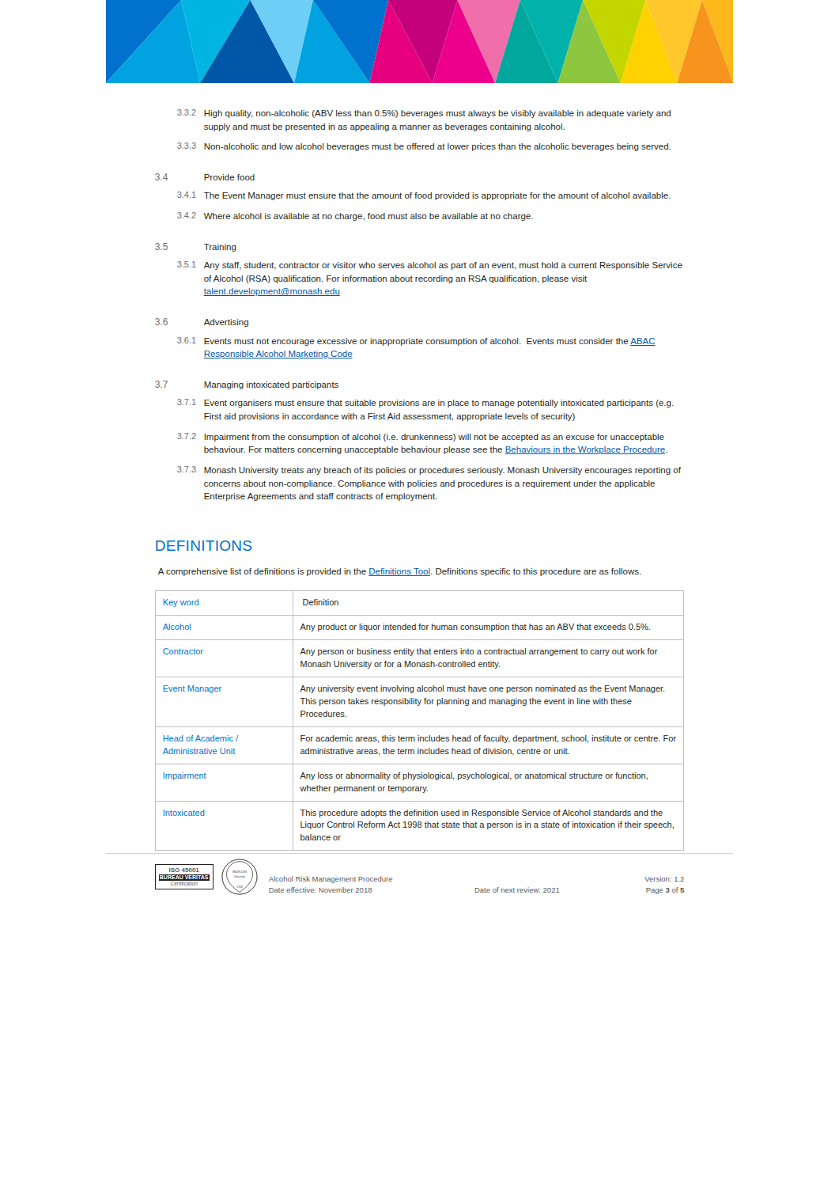3.3.2
High quality, non-alcoholic (ABV less than 0.5%) beverages must always be visibly available in adequate variety and supply and must be presented in as appealing a manner as beverages containing alcohol.
3.3.3
Non-alcoholic and low alcohol beverages must be offered at lower prices than the alcoholic beverages being served.
3.4
Provide food
3.4.1
The Event Manager must ensure that the amount of food provided is appropriate for the amount of alcohol available.
3.4.2
Where alcohol is available at no charge, food must also be available at no charge.
3.5
Training
3.5.1
Any staff, student, contractor or visitor who serves alcohol as part of an event, must hold a current Responsible Service of Alcohol (RSA) qualification. For information about recording an RSA qualification, please visit talent.development@monash.edu
3.6
Advertising
3.6.1
Events must not encourage excessive or inappropriate consumption of alcohol. Events must consider the ABAC Responsible Alcohol Marketing Code
3.7
Managing intoxicated participants
3.7.1
Event organisers must ensure that suitable provisions are in place to manage potentially intoxicated participants (e.g. First aid provisions in accordance with a First Aid assessment, appropriate levels of security)
3.7.2
Impairment from the consumption of alcohol (i.e. drunkenness) will not be accepted as an excuse for unacceptable behaviour. For matters concerning unacceptable behaviour please see the Behaviours in the Workplace Procedure.
3.7.3
Monash University treats any breach of its policies or procedures seriously. Monash University encourages reporting of concerns about non-compliance. Compliance with policies and procedures is a requirement under the applicable Enterprise Agreements and staff contracts of employment.
DEFINITIONS
A comprehensive list of definitions is provided in the Definitions Tool. Definitions specific to this procedure are as follows.
| Key word | Definition |
| --- | --- |
| Alcohol | Any product or liquor intended for human consumption that has an ABV that exceeds 0.5%. |
| Contractor | Any person or business entity that enters into a contractual arrangement to carry out work for Monash University or for a Monash-controlled entity. |
| Event Manager | Any university event involving alcohol must have one person nominated as the Event Manager. This person takes responsibility for planning and managing the event in line with these Procedures. |
| Head of Academic / Administrative Unit | For academic areas, this term includes head of faculty, department, school, institute or centre. For administrative areas, the term includes head of division, centre or unit. |
| Impairment | Any loss or abnormality of physiological, psychological, or anatomical structure or function, whether permanent or temporary. |
| Intoxicated | This procedure adopts the definition used in Responsible Service of Alcohol standards and the Liquor Control Reform Act 1998 that state that a person is in a state of intoxication if their speech, balance or |
ISO 45001 BUREAU VERITAS Certification
MONASH University 1958
Alcohol Risk Management Procedure
Date effective: November 2018
Date of next review: 2021
Version: 1.2
Page 3 of 5